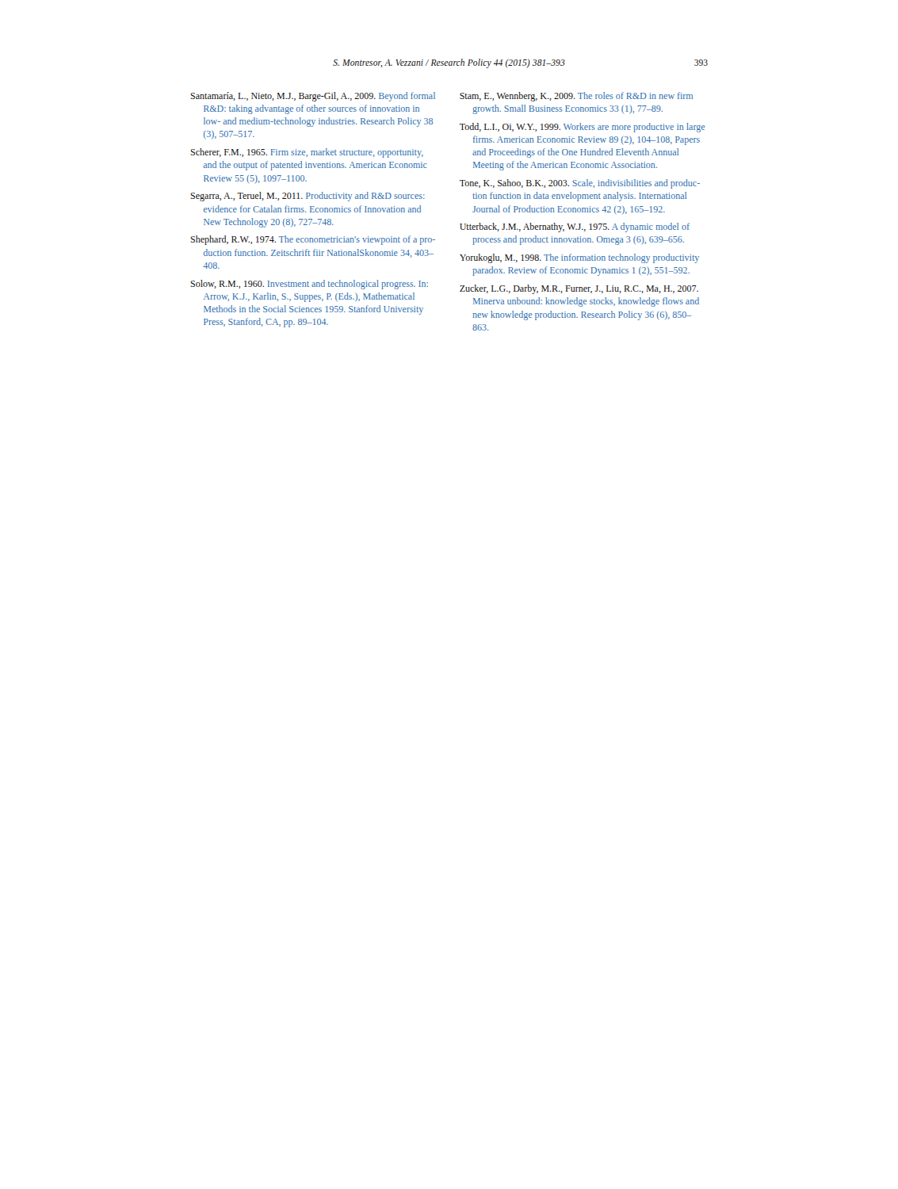S. Montresor, A. Vezzani / Research Policy 44 (2015) 381–393 393
Santamaría, L., Nieto, M.J., Barge-Gil, A., 2009. Beyond formal R&D: taking advantage of other sources of innovation in low- and medium-technology industries. Research Policy 38 (3), 507–517.
Scherer, F.M., 1965. Firm size, market structure, opportunity, and the output of patented inventions. American Economic Review 55 (5), 1097–1100.
Segarra, A., Teruel, M., 2011. Productivity and R&D sources: evidence for Catalan firms. Economics of Innovation and New Technology 20 (8), 727–748.
Shephard, R.W., 1974. The econometrician's viewpoint of a production function. Zeitschrift fiir NationalSkonomie 34, 403–408.
Solow, R.M., 1960. Investment and technological progress. In: Arrow, K.J., Karlin, S., Suppes, P. (Eds.), Mathematical Methods in the Social Sciences 1959. Stanford University Press, Stanford, CA, pp. 89–104.
Stam, E., Wennberg, K., 2009. The roles of R&D in new firm growth. Small Business Economics 33 (1), 77–89.
Todd, L.I., Oi, W.Y., 1999. Workers are more productive in large firms. American Economic Review 89 (2), 104–108, Papers and Proceedings of the One Hundred Eleventh Annual Meeting of the American Economic Association.
Tone, K., Sahoo, B.K., 2003. Scale, indivisibilities and production function in data envelopment analysis. International Journal of Production Economics 42 (2), 165–192.
Utterback, J.M., Abernathy, W.J., 1975. A dynamic model of process and product innovation. Omega 3 (6), 639–656.
Yorukoglu, M., 1998. The information technology productivity paradox. Review of Economic Dynamics 1 (2), 551–592.
Zucker, L.G., Darby, M.R., Furner, J., Liu, R.C., Ma, H., 2007. Minerva unbound: knowledge stocks, knowledge flows and new knowledge production. Research Policy 36 (6), 850–863.